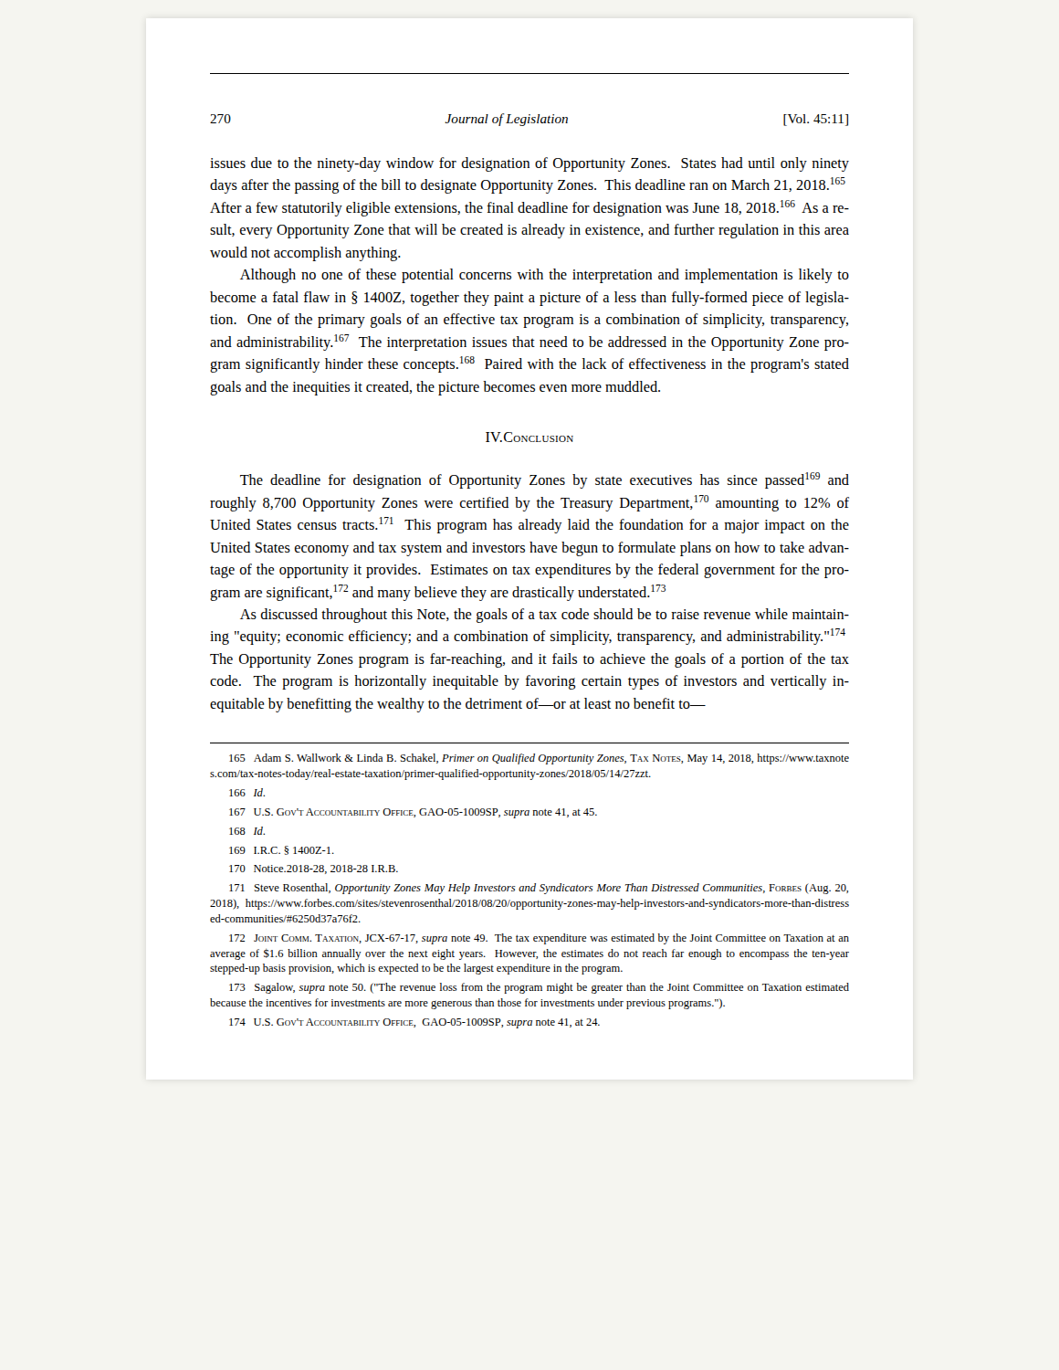270 Journal of Legislation [Vol. 45:11]
issues due to the ninety-day window for designation of Opportunity Zones. States had until only ninety days after the passing of the bill to designate Opportunity Zones. This deadline ran on March 21, 2018.165 After a few statutorily eligible extensions, the final deadline for designation was June 18, 2018.166 As a result, every Opportunity Zone that will be created is already in existence, and further regulation in this area would not accomplish anything.
Although no one of these potential concerns with the interpretation and implementation is likely to become a fatal flaw in § 1400Z, together they paint a picture of a less than fully-formed piece of legislation. One of the primary goals of an effective tax program is a combination of simplicity, transparency, and administrability.167 The interpretation issues that need to be addressed in the Opportunity Zone program significantly hinder these concepts.168 Paired with the lack of effectiveness in the program's stated goals and the inequities it created, the picture becomes even more muddled.
IV.Conclusion
The deadline for designation of Opportunity Zones by state executives has since passed169 and roughly 8,700 Opportunity Zones were certified by the Treasury Department,170 amounting to 12% of United States census tracts.171 This program has already laid the foundation for a major impact on the United States economy and tax system and investors have begun to formulate plans on how to take advantage of the opportunity it provides. Estimates on tax expenditures by the federal government for the program are significant,172 and many believe they are drastically understated.173
As discussed throughout this Note, the goals of a tax code should be to raise revenue while maintaining "equity; economic efficiency; and a combination of simplicity, transparency, and administrability."174 The Opportunity Zones program is far-reaching, and it fails to achieve the goals of a portion of the tax code. The program is horizontally inequitable by favoring certain types of investors and vertically inequitable by benefitting the wealthy to the detriment of—or at least no benefit to—
165 Adam S. Wallwork & Linda B. Schakel, Primer on Qualified Opportunity Zones, Tax Notes, May 14, 2018, https://www.taxnotes.com/tax-notes-today/real-estate-taxation/primer-qualified-opportunity-zones/2018/05/14/27zzt.
166 Id.
167 U.S. Gov't Accountability Office, GAO-05-1009SP, supra note 41, at 45.
168 Id.
169 I.R.C. § 1400Z-1.
170 Notice.2018-28, 2018-28 I.R.B.
171 Steve Rosenthal, Opportunity Zones May Help Investors and Syndicators More Than Distressed Communities, Forbes (Aug. 20, 2018), https://www.forbes.com/sites/stevenrosenthal/2018/08/20/opportunity-zones-may-help-investors-and-syndicators-more-than-distressed-communities/#6250d37a76f2.
172 Joint Comm. Taxation, JCX-67-17, supra note 49. The tax expenditure was estimated by the Joint Committee on Taxation at an average of $1.6 billion annually over the next eight years. However, the estimates do not reach far enough to encompass the ten-year stepped-up basis provision, which is expected to be the largest expenditure in the program.
173 Sagalow, supra note 50. ("The revenue loss from the program might be greater than the Joint Committee on Taxation estimated because the incentives for investments are more generous than those for investments under previous programs.").
174 U.S. Gov't Accountability Office, GAO-05-1009SP, supra note 41, at 24.